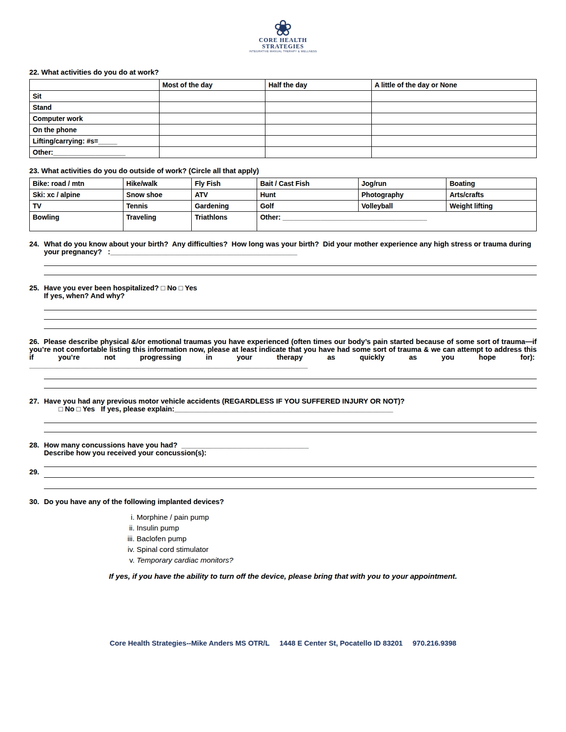❀
CORE HEALTH
STRATEGIES
INTEGRATIVE MANUAL THERAPY & WELLNESS
22. What activities do you do at work?
| | Most of the day | Half the day | A little of the day or None |
| --- | --- | --- | --- |
| Sit | | | |
| Stand | | | |
| Computer work | | | |
| On the phone | | | |
| Lifting/carrying: #s=_____ | | | |
| Other:___________________ | | | |
23. What activities do you do outside of work? (Circle all that apply)
| Bike: road / mtn | Hike/walk | Fly Fish | Bait / Cast Fish | Jog/run | Boating |
| Ski: xc / alpine | Snow shoe | ATV | Hunt | Photography | Arts/crafts |
| TV | Tennis | Gardening | Golf | Volleyball | Weight lifting |
| Bowling | Traveling | Triathlons | Other: ______________________________________ |
24. What do you know about your birth? Any difficulties? How long was your birth? Did your mother experience any high stress or trauma during your pregnancy? :_______________________________________________
25. Have you ever been hospitalized? □ No □ Yes
If yes, when? And why?
26. Please describe physical &/or emotional traumas you have experienced (often times our body’s pain started because of some sort of trauma—if you’re not comfortable listing this information now, please at least indicate that you have had some sort of trauma & we can attempt to address this if you’re not progressing in your therapy as quickly as you hope for): ______________________________________________________________________
27. Have you had any previous motor vehicle accidents (REGARDLESS IF YOU SUFFERED INJURY OR NOT)?
□ No □ Yes If yes, please explain:_______________________________________________________
28. How many concussions have you had? ________________________________
Describe how you received your concussion(s):
29.
30. Do you have any of the following implanted devices?
Morphine / pain pump
Insulin pump
Baclofen pump
Spinal cord stimulator
Temporary cardiac monitors?
If yes, if you have the ability to turn off the device, please bring that with you to your appointment.
Core Health Strategies--Mike Anders MS OTR/L 1448 E Center St, Pocatello ID 83201 970.216.9398